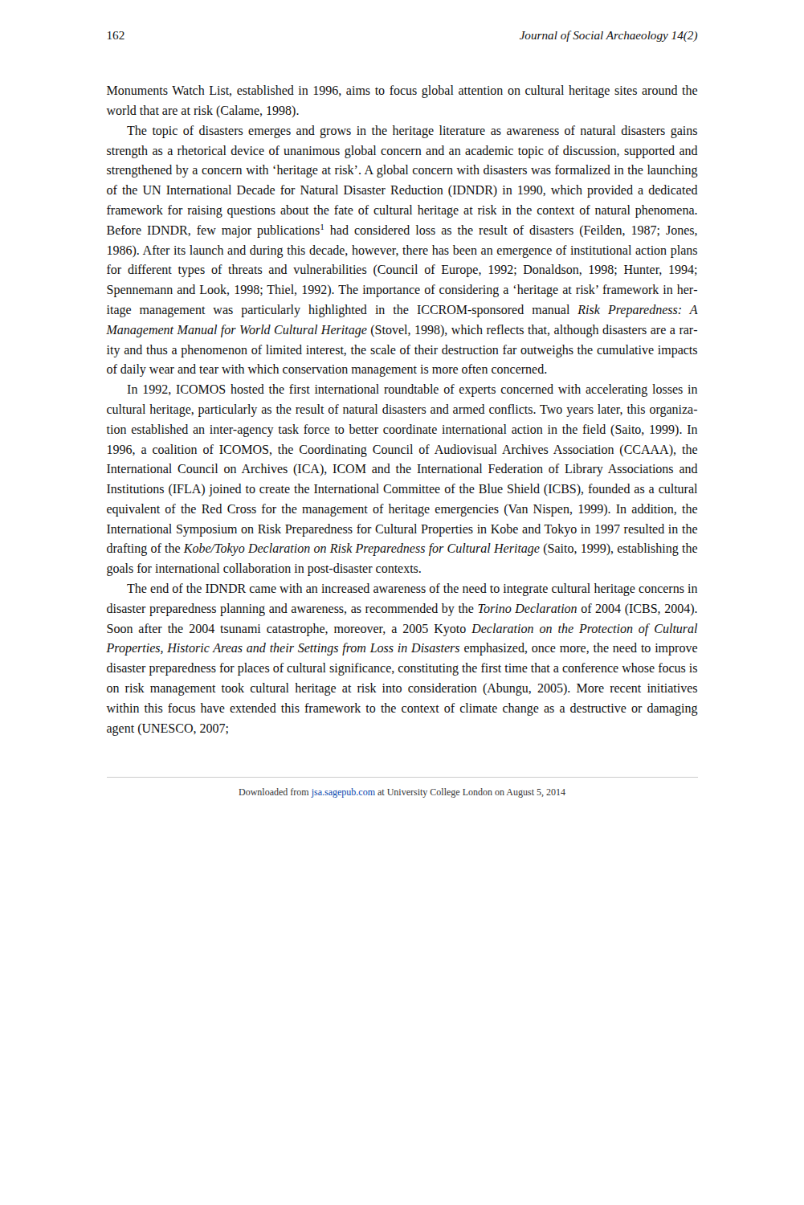162 Journal of Social Archaeology 14(2)
Monuments Watch List, established in 1996, aims to focus global attention on cultural heritage sites around the world that are at risk (Calame, 1998).
The topic of disasters emerges and grows in the heritage literature as awareness of natural disasters gains strength as a rhetorical device of unanimous global concern and an academic topic of discussion, supported and strengthened by a concern with ‘heritage at risk’. A global concern with disasters was formalized in the launching of the UN International Decade for Natural Disaster Reduction (IDNDR) in 1990, which provided a dedicated framework for raising questions about the fate of cultural heritage at risk in the context of natural phenomena. Before IDNDR, few major publications1 had considered loss as the result of disasters (Feilden, 1987; Jones, 1986). After its launch and during this decade, however, there has been an emergence of institutional action plans for different types of threats and vulnerabilities (Council of Europe, 1992; Donaldson, 1998; Hunter, 1994; Spennemann and Look, 1998; Thiel, 1992). The importance of considering a ‘heritage at risk’ framework in heritage management was particularly highlighted in the ICCROM-sponsored manual Risk Preparedness: A Management Manual for World Cultural Heritage (Stovel, 1998), which reflects that, although disasters are a rarity and thus a phenomenon of limited interest, the scale of their destruction far outweighs the cumulative impacts of daily wear and tear with which conservation management is more often concerned.
In 1992, ICOMOS hosted the first international roundtable of experts concerned with accelerating losses in cultural heritage, particularly as the result of natural disasters and armed conflicts. Two years later, this organization established an inter-agency task force to better coordinate international action in the field (Saito, 1999). In 1996, a coalition of ICOMOS, the Coordinating Council of Audiovisual Archives Association (CCAAA), the International Council on Archives (ICA), ICOM and the International Federation of Library Associations and Institutions (IFLA) joined to create the International Committee of the Blue Shield (ICBS), founded as a cultural equivalent of the Red Cross for the management of heritage emergencies (Van Nispen, 1999). In addition, the International Symposium on Risk Preparedness for Cultural Properties in Kobe and Tokyo in 1997 resulted in the drafting of the Kobe/Tokyo Declaration on Risk Preparedness for Cultural Heritage (Saito, 1999), establishing the goals for international collaboration in post-disaster contexts.
The end of the IDNDR came with an increased awareness of the need to integrate cultural heritage concerns in disaster preparedness planning and awareness, as recommended by the Torino Declaration of 2004 (ICBS, 2004). Soon after the 2004 tsunami catastrophe, moreover, a 2005 Kyoto Declaration on the Protection of Cultural Properties, Historic Areas and their Settings from Loss in Disasters emphasized, once more, the need to improve disaster preparedness for places of cultural significance, constituting the first time that a conference whose focus is on risk management took cultural heritage at risk into consideration (Abungu, 2005). More recent initiatives within this focus have extended this framework to the context of climate change as a destructive or damaging agent (UNESCO, 2007;
Downloaded from jsa.sagepub.com at University College London on August 5, 2014